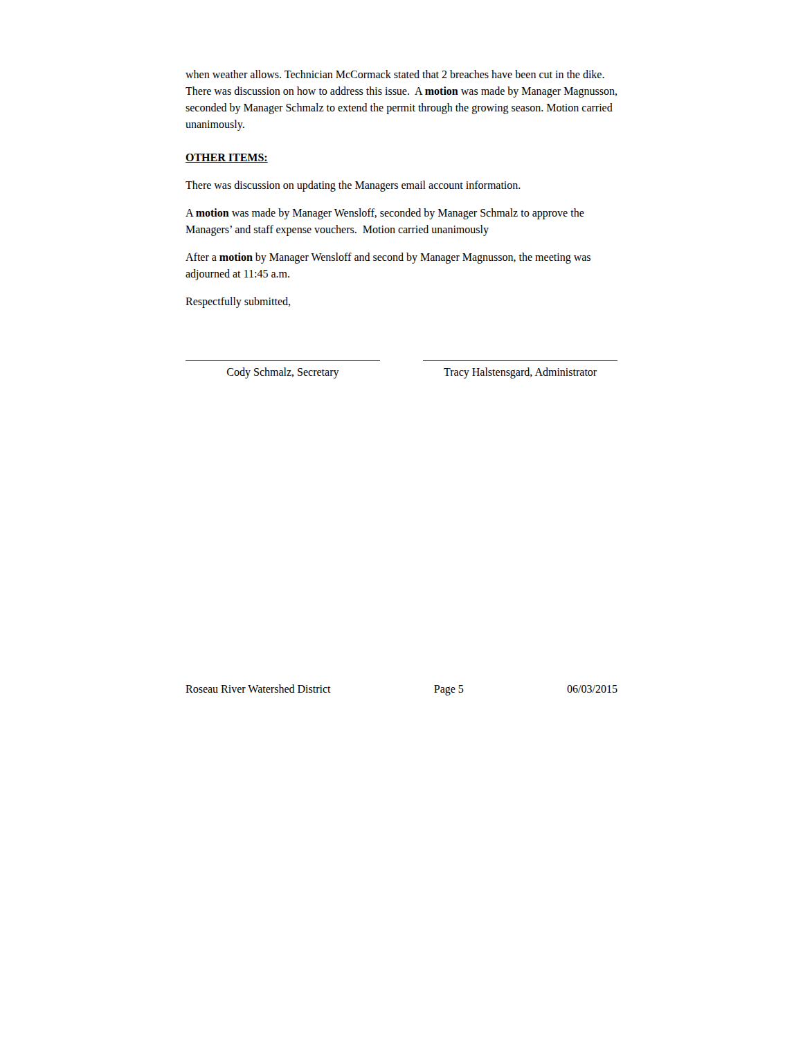when weather allows. Technician McCormack stated that 2 breaches have been cut in the dike. There was discussion on how to address this issue. A motion was made by Manager Magnusson, seconded by Manager Schmalz to extend the permit through the growing season. Motion carried unanimously.
OTHER ITEMS:
There was discussion on updating the Managers email account information.
A motion was made by Manager Wensloff, seconded by Manager Schmalz to approve the Managers’ and staff expense vouchers. Motion carried unanimously
After a motion by Manager Wensloff and second by Manager Magnusson, the meeting was adjourned at 11:45 a.m.
Respectfully submitted,
Cody Schmalz, Secretary
Tracy Halstensgard, Administrator
Roseau River Watershed District
Page 5
06/03/2015